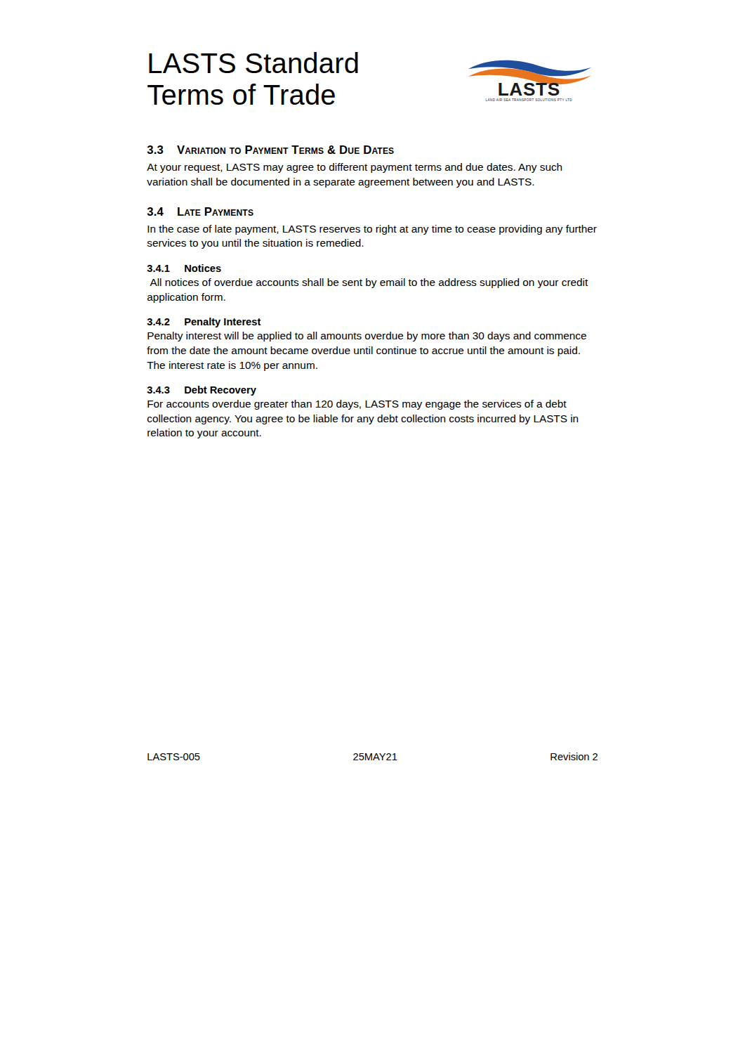LASTS Standard
Terms of Trade
LASTS LAND AIR SEA TRANSPORT SOLUTIONS PTY LTD
3.3 Variation to Payment Terms & Due Dates
At your request, LASTS may agree to different payment terms and due dates. Any such variation shall be documented in a separate agreement between you and LASTS.
3.4 Late Payments
In the case of late payment, LASTS reserves to right at any time to cease providing any further services to you until the situation is remedied.
3.4.1 Notices
All notices of overdue accounts shall be sent by email to the address supplied on your credit application form.
3.4.2 Penalty Interest
Penalty interest will be applied to all amounts overdue by more than 30 days and commence from the date the amount became overdue until continue to accrue until the amount is paid. The interest rate is 10% per annum.
3.4.3 Debt Recovery
For accounts overdue greater than 120 days, LASTS may engage the services of a debt collection agency. You agree to be liable for any debt collection costs incurred by LASTS in relation to your account.
LASTS-005 25MAY21 Revision 2